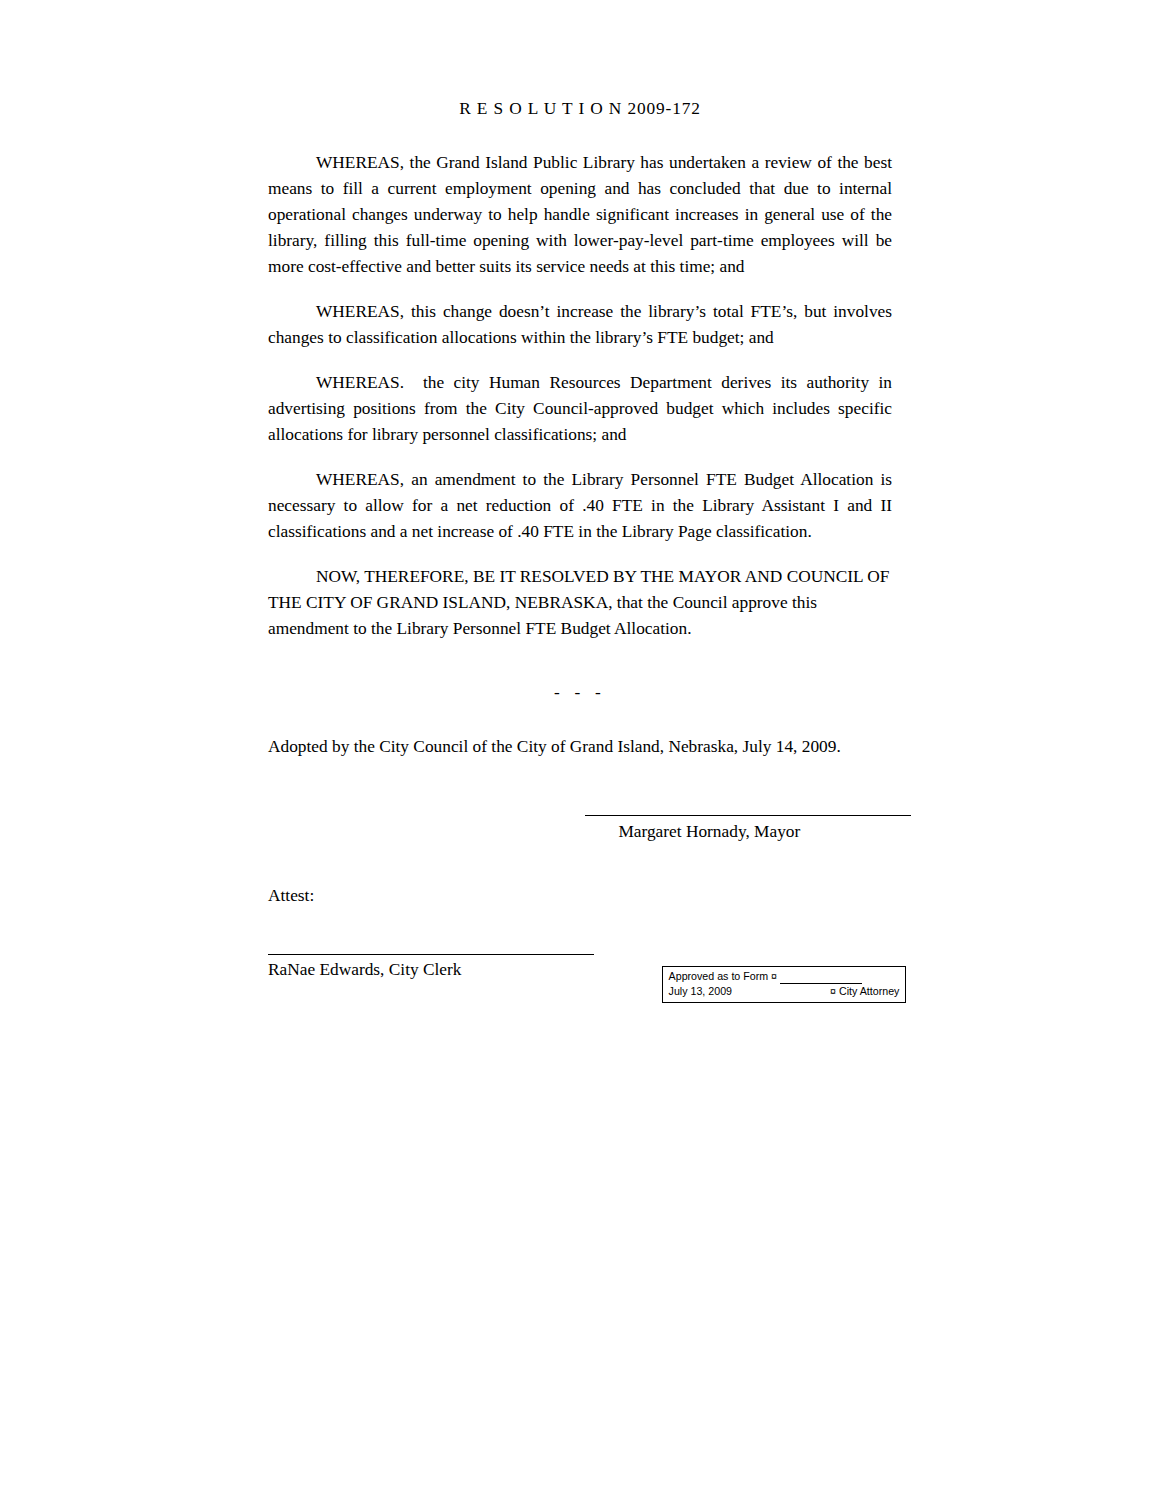R E S O L U T I O N 2009-172
WHEREAS, the Grand Island Public Library has undertaken a review of the best means to fill a current employment opening and has concluded that due to internal operational changes underway to help handle significant increases in general use of the library, filling this full-time opening with lower-pay-level part-time employees will be more cost-effective and better suits its service needs at this time; and
WHEREAS, this change doesn’t increase the library’s total FTE’s, but involves changes to classification allocations within the library’s FTE budget; and
WHEREAS. the city Human Resources Department derives its authority in advertising positions from the City Council-approved budget which includes specific allocations for library personnel classifications; and
WHEREAS, an amendment to the Library Personnel FTE Budget Allocation is necessary to allow for a net reduction of .40 FTE in the Library Assistant I and II classifications and a net increase of .40 FTE in the Library Page classification.
NOW, THEREFORE, BE IT RESOLVED BY THE MAYOR AND COUNCIL OF THE CITY OF GRAND ISLAND, NEBRASKA, that the Council approve this amendment to the Library Personnel FTE Budget Allocation.
- - -
Adopted by the City Council of the City of Grand Island, Nebraska, July 14, 2009.
Margaret Hornady, Mayor
Attest:
RaNae Edwards, City Clerk
Approved as to Form ¤
July 13, 2009 ¤ City Attorney